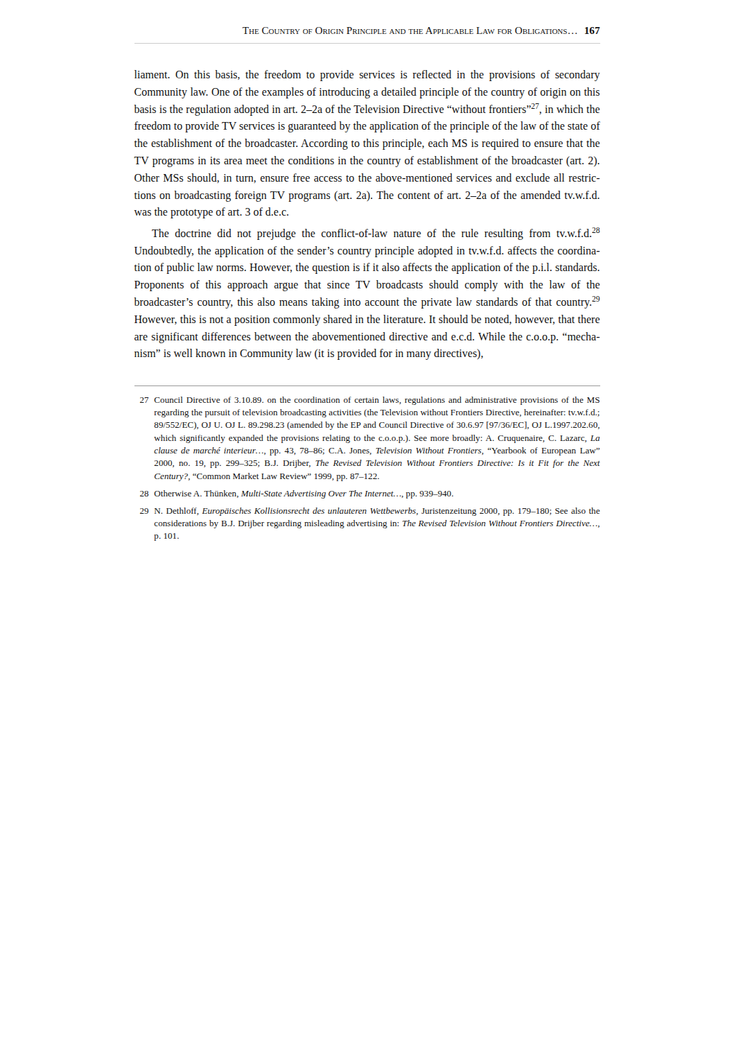The Country of Origin Principle and the Applicable Law for Obligations…167
liament. On this basis, the freedom to provide services is reflected in the provisions of secondary Community law. One of the examples of introducing a detailed principle of the country of origin on this basis is the regulation adopted in art. 2–2a of the Television Directive “without frontiers”27, in which the freedom to provide TV services is guaranteed by the application of the principle of the law of the state of the establishment of the broadcaster. According to this principle, each MS is required to ensure that the TV programs in its area meet the conditions in the country of establishment of the broadcaster (art. 2). Other MSs should, in turn, ensure free access to the above-mentioned services and exclude all restrictions on broadcasting foreign TV programs (art. 2a). The content of art. 2–2a of the amended tv.w.f.d. was the prototype of art. 3 of d.e.c.
The doctrine did not prejudge the conflict-of-law nature of the rule resulting from tv.w.f.d.28 Undoubtedly, the application of the sender’s country principle adopted in tv.w.f.d. affects the coordination of public law norms. However, the question is if it also affects the application of the p.i.l. standards. Proponents of this approach argue that since TV broadcasts should comply with the law of the broadcaster’s country, this also means taking into account the private law standards of that country.29 However, this is not a position commonly shared in the literature. It should be noted, however, that there are significant differences between the abovementioned directive and e.c.d. While the c.o.o.p. “mechanism” is well known in Community law (it is provided for in many directives),
Council Directive of 3.10.89. on the coordination of certain laws, regulations and administrative provisions of the MS regarding the pursuit of television broadcasting activities (the Television without Frontiers Directive, hereinafter: tv.w.f.d.; 89/552/EC), OJ U. OJ L. 89.298.23 (amended by the EP and Council Directive of 30.6.97 [97/36/EC], OJ L.1997.202.60, which significantly expanded the provisions relating to the c.o.o.p.). See more broadly: A. Cruquenaire, C. Lazarc, La clause de marché interieur…, pp. 43, 78–86; C.A. Jones, Television Without Frontiers, “Yearbook of European Law” 2000, no. 19, pp. 299–325; B.J. Drijber, The Revised Television Without Frontiers Directive: Is it Fit for the Next Century?, “Common Market Law Review” 1999, pp. 87–122.
Otherwise A. Thünken, Multi-State Advertising Over The Internet…, pp. 939–940.
N. Dethloff, Europäisches Kollisionsrecht des unlauteren Wettbewerbs, Juristenzeitung 2000, pp. 179–180; See also the considerations by B.J. Drijber regarding misleading advertising in: The Revised Television Without Frontiers Directive…, p. 101.